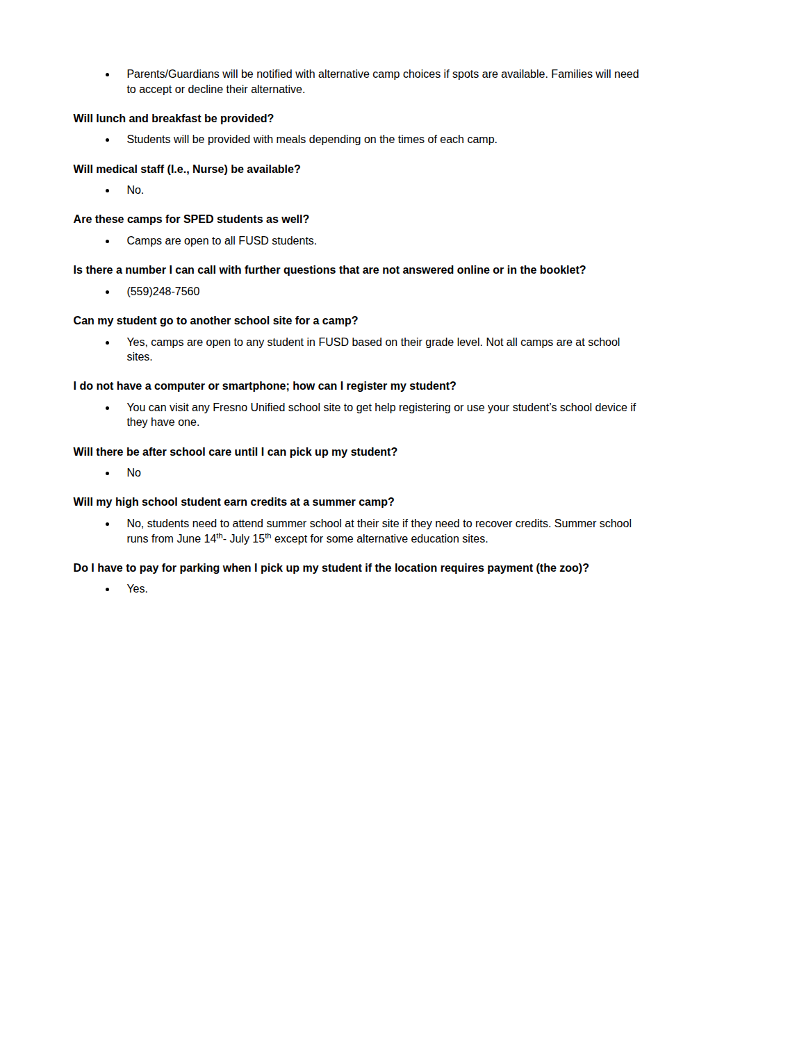Parents/Guardians will be notified with alternative camp choices if spots are available. Families will need to accept or decline their alternative.
Will lunch and breakfast be provided?
Students will be provided with meals depending on the times of each camp.
Will medical staff (I.e., Nurse) be available?
No.
Are these camps for SPED students as well?
Camps are open to all FUSD students.
Is there a number I can call with further questions that are not answered online or in the booklet?
(559)248-7560
Can my student go to another school site for a camp?
Yes, camps are open to any student in FUSD based on their grade level. Not all camps are at school sites.
I do not have a computer or smartphone; how can I register my student?
You can visit any Fresno Unified school site to get help registering or use your student’s school device if they have one.
Will there be after school care until I can pick up my student?
No
Will my high school student earn credits at a summer camp?
No, students need to attend summer school at their site if they need to recover credits. Summer school runs from June 14th- July 15th except for some alternative education sites.
Do I have to pay for parking when I pick up my student if the location requires payment (the zoo)?
Yes.